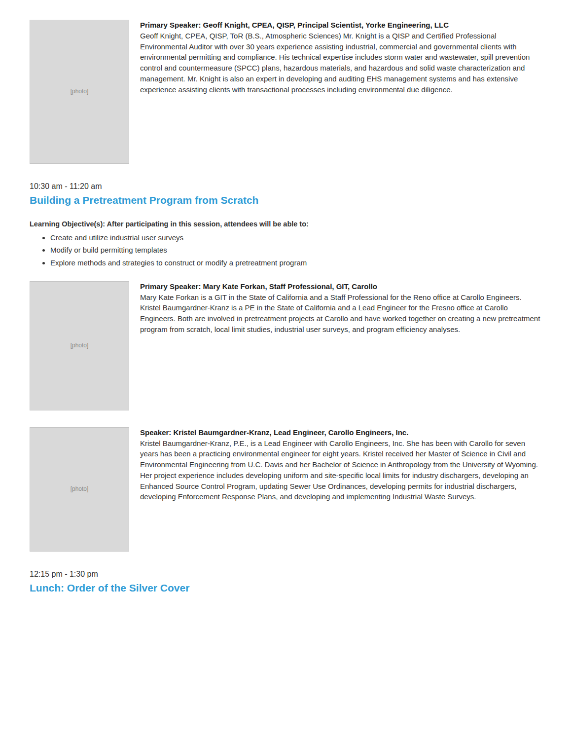[photo]
Primary Speaker: Geoff Knight, CPEA, QISP, Principal Scientist, Yorke Engineering, LLC
Geoff Knight, CPEA, QISP, ToR (B.S., Atmospheric Sciences) Mr. Knight is a QISP and Certified Professional Environmental Auditor with over 30 years experience assisting industrial, commercial and governmental clients with environmental permitting and compliance. His technical expertise includes storm water and wastewater, spill prevention control and countermeasure (SPCC) plans, hazardous materials, and hazardous and solid waste characterization and management. Mr. Knight is also an expert in developing and auditing EHS management systems and has extensive experience assisting clients with transactional processes including environmental due diligence.
10:30 am - 11:20 am
Building a Pretreatment Program from Scratch
Learning Objective(s): After participating in this session, attendees will be able to:
Create and utilize industrial user surveys
Modify or build permitting templates
Explore methods and strategies to construct or modify a pretreatment program
[photo]
Primary Speaker: Mary Kate Forkan, Staff Professional, GIT, Carollo
Mary Kate Forkan is a GIT in the State of California and a Staff Professional for the Reno office at Carollo Engineers. Kristel Baumgardner-Kranz is a PE in the State of California and a Lead Engineer for the Fresno office at Carollo Engineers. Both are involved in pretreatment projects at Carollo and have worked together on creating a new pretreatment program from scratch, local limit studies, industrial user surveys, and program efficiency analyses.
[photo]
Speaker: Kristel Baumgardner-Kranz, Lead Engineer, Carollo Engineers, Inc.
Kristel Baumgardner-Kranz, P.E., is a Lead Engineer with Carollo Engineers, Inc. She has been with Carollo for seven years has been a practicing environmental engineer for eight years. Kristel received her Master of Science in Civil and Environmental Engineering from U.C. Davis and her Bachelor of Science in Anthropology from the University of Wyoming. Her project experience includes developing uniform and site-specific local limits for industry dischargers, developing an Enhanced Source Control Program, updating Sewer Use Ordinances, developing permits for industrial dischargers, developing Enforcement Response Plans, and developing and implementing Industrial Waste Surveys.
12:15 pm - 1:30 pm
Lunch: Order of the Silver Cover